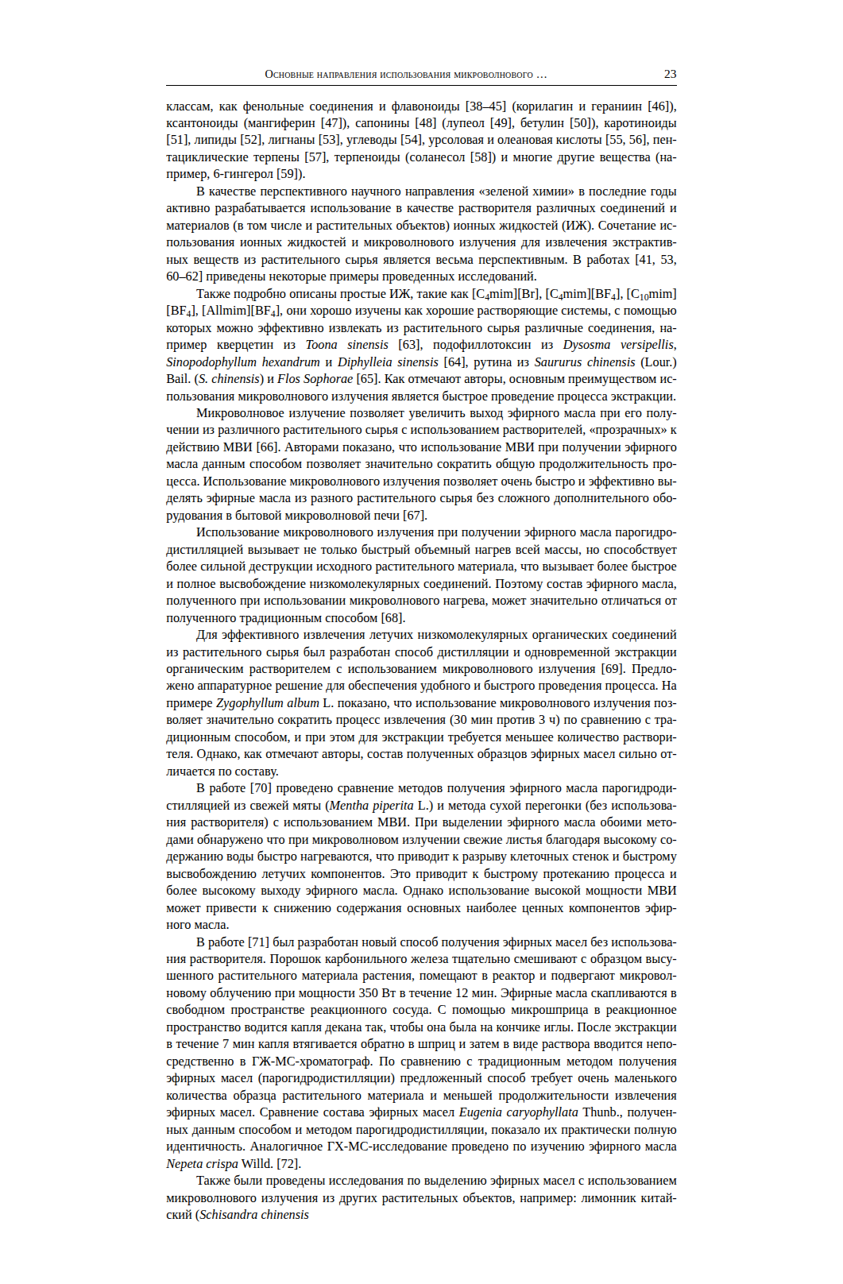Основные направления использования микроволнового … 23
классам, как фенольные соединения и флавоноиды [38–45] (корилагин и гераниин [46]), ксантоноиды (мангиферин [47]), сапонины [48] (лупеол [49], бетулин [50]), каротиноиды [51], липиды [52], лигнаны [53], углеводы [54], урсоловая и олеановая кислоты [55, 56], пентациклические терпены [57], терпеноиды (соланесол [58]) и многие другие вещества (например, 6-гингерол [59]).
В качестве перспективного научного направления «зеленой химии» в последние годы активно разрабатывается использование в качестве растворителя различных соединений и материалов (в том числе и растительных объектов) ионных жидкостей (ИЖ). Сочетание использования ионных жидкостей и микроволнового излучения для извлечения экстрактивных веществ из растительного сырья является весьма перспективным. В работах [41, 53, 60–62] приведены некоторые примеры проведенных исследований.
Также подробно описаны простые ИЖ, такие как [C4mim][Br], [C4mim][BF4], [C10mim][BF4], [Allmim][BF4], они хорошо изучены как хорошие растворяющие системы, с помощью которых можно эффективно извлекать из растительного сырья различные соединения, например кверцетин из Toona sinensis [63], подофиллотоксин из Dysosma versipellis, Sinopodophyllum hexandrum и Diphylleia sinensis [64], рутина из Saururus chinensis (Lour.) Bail. (S. chinensis) и Flos Sophorae [65]. Как отмечают авторы, основным преимуществом использования микроволнового излучения является быстрое проведение процесса экстракции.
Микроволновое излучение позволяет увеличить выход эфирного масла при его получении из различного растительного сырья с использованием растворителей, «прозрачных» к действию МВИ [66]. Авторами показано, что использование МВИ при получении эфирного масла данным способом позволяет значительно сократить общую продолжительность процесса. Использование микроволнового излучения позволяет очень быстро и эффективно выделять эфирные масла из разного растительного сырья без сложного дополнительного оборудования в бытовой микроволновой печи [67].
Использование микроволнового излучения при получении эфирного масла парогидродистилляцией вызывает не только быстрый объемный нагрев всей массы, но способствует более сильной деструкции исходного растительного материала, что вызывает более быстрое и полное высвобождение низкомолекулярных соединений. Поэтому состав эфирного масла, полученного при использовании микроволнового нагрева, может значительно отличаться от полученного традиционным способом [68].
Для эффективного извлечения летучих низкомолекулярных органических соединений из растительного сырья был разработан способ дистилляции и одновременной экстракции органическим растворителем с использованием микроволнового излучения [69]. Предложено аппаратурное решение для обеспечения удобного и быстрого проведения процесса. На примере Zygophyllum album L. показано, что использование микроволнового излучения позволяет значительно сократить процесс извлечения (30 мин против 3 ч) по сравнению с традиционным способом, и при этом для экстракции требуется меньшее количество растворителя. Однако, как отмечают авторы, состав полученных образцов эфирных масел сильно отличается по составу.
В работе [70] проведено сравнение методов получения эфирного масла парогидродистилляцией из свежей мяты (Mentha piperita L.) и метода сухой перегонки (без использования растворителя) с использованием МВИ. При выделении эфирного масла обоими методами обнаружено что при микроволновом излучении свежие листья благодаря высокому содержанию воды быстро нагреваются, что приводит к разрыву клеточных стенок и быстрому высвобождению летучих компонентов. Это приводит к быстрому протеканию процесса и более высокому выходу эфирного масла. Однако использование высокой мощности МВИ может привести к снижению содержания основных наиболее ценных компонентов эфирного масла.
В работе [71] был разработан новый способ получения эфирных масел без использования растворителя. Порошок карбонильного железа тщательно смешивают с образцом высушенного растительного материала растения, помещают в реактор и подвергают микроволновому облучению при мощности 350 Вт в течение 12 мин. Эфирные масла скапливаются в свободном пространстве реакционного сосуда. С помощью микрошприца в реакционное пространство водится капля декана так, чтобы она была на кончике иглы. После экстракции в течение 7 мин капля втягивается обратно в шприц и затем в виде раствора вводится непосредственно в ГЖ-МС-хроматограф. По сравнению с традиционным методом получения эфирных масел (парогидродистилляции) предложенный способ требует очень маленького количества образца растительного материала и меньшей продолжительности извлечения эфирных масел. Сравнение состава эфирных масел Eugenia caryophyllata Thunb., полученных данным способом и методом парогидродистилляции, показало их практически полную идентичность. Аналогичное ГХ-МС-исследование проведено по изучению эфирного масла Nepeta crispa Willd. [72].
Также были проведены исследования по выделению эфирных масел с использованием микроволнового излучения из других растительных объектов, например: лимонник китайский (Schisandra chinensis